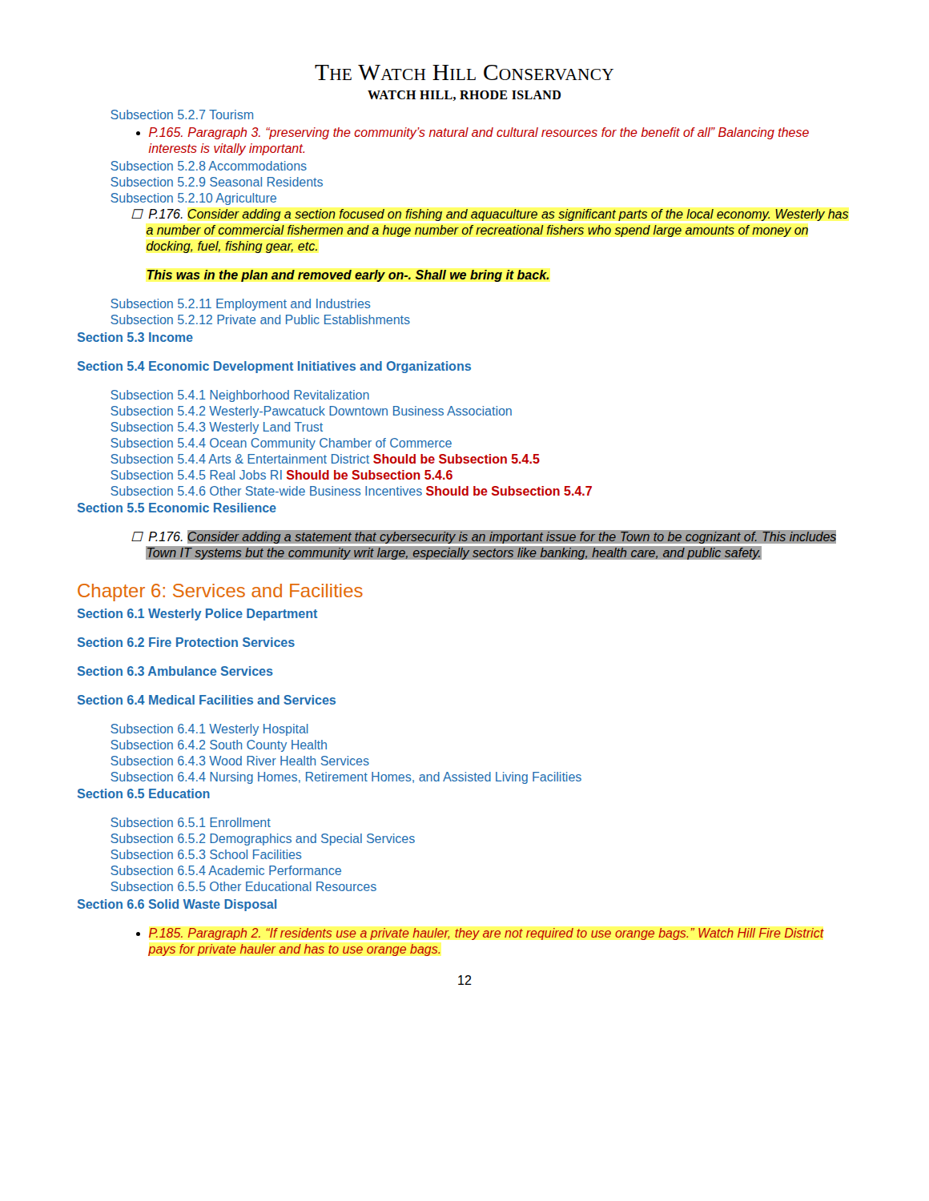THE WATCH HILL CONSERVANCY
WATCH HILL, RHODE ISLAND
Subsection 5.2.7 Tourism
P.165. Paragraph 3. “preserving the community’s natural and cultural resources for the benefit of all” Balancing these interests is vitally important.
Subsection 5.2.8 Accommodations
Subsection 5.2.9 Seasonal Residents
Subsection 5.2.10 Agriculture
☐P.176. Consider adding a section focused on fishing and aquaculture as significant parts of the local economy. Westerly has a number of commercial fishermen and a huge number of recreational fishers who spend large amounts of money on docking, fuel, fishing gear, etc.
This was in the plan and removed early on-. Shall we bring it back.
Subsection 5.2.11 Employment and Industries
Subsection 5.2.12 Private and Public Establishments
Section 5.3 Income
Section 5.4 Economic Development Initiatives and Organizations
Subsection 5.4.1 Neighborhood Revitalization
Subsection 5.4.2 Westerly-Pawcatuck Downtown Business Association
Subsection 5.4.3 Westerly Land Trust
Subsection 5.4.4 Ocean Community Chamber of Commerce
Subsection 5.4.4 Arts & Entertainment District Should be Subsection 5.4.5
Subsection 5.4.5 Real Jobs RI Should be Subsection 5.4.6
Subsection 5.4.6 Other State-wide Business Incentives Should be Subsection 5.4.7
Section 5.5 Economic Resilience
☐P.176. Consider adding a statement that cybersecurity is an important issue for the Town to be cognizant of. This includes Town IT systems but the community writ large, especially sectors like banking, health care, and public safety.
Chapter 6: Services and Facilities
Section 6.1 Westerly Police Department
Section 6.2 Fire Protection Services
Section 6.3 Ambulance Services
Section 6.4 Medical Facilities and Services
Subsection 6.4.1 Westerly Hospital
Subsection 6.4.2 South County Health
Subsection 6.4.3 Wood River Health Services
Subsection 6.4.4 Nursing Homes, Retirement Homes, and Assisted Living Facilities
Section 6.5 Education
Subsection 6.5.1 Enrollment
Subsection 6.5.2 Demographics and Special Services
Subsection 6.5.3 School Facilities
Subsection 6.5.4 Academic Performance
Subsection 6.5.5 Other Educational Resources
Section 6.6 Solid Waste Disposal
P.185. Paragraph 2. “If residents use a private hauler, they are not required to use orange bags.” Watch Hill Fire District pays for private hauler and has to use orange bags.
12